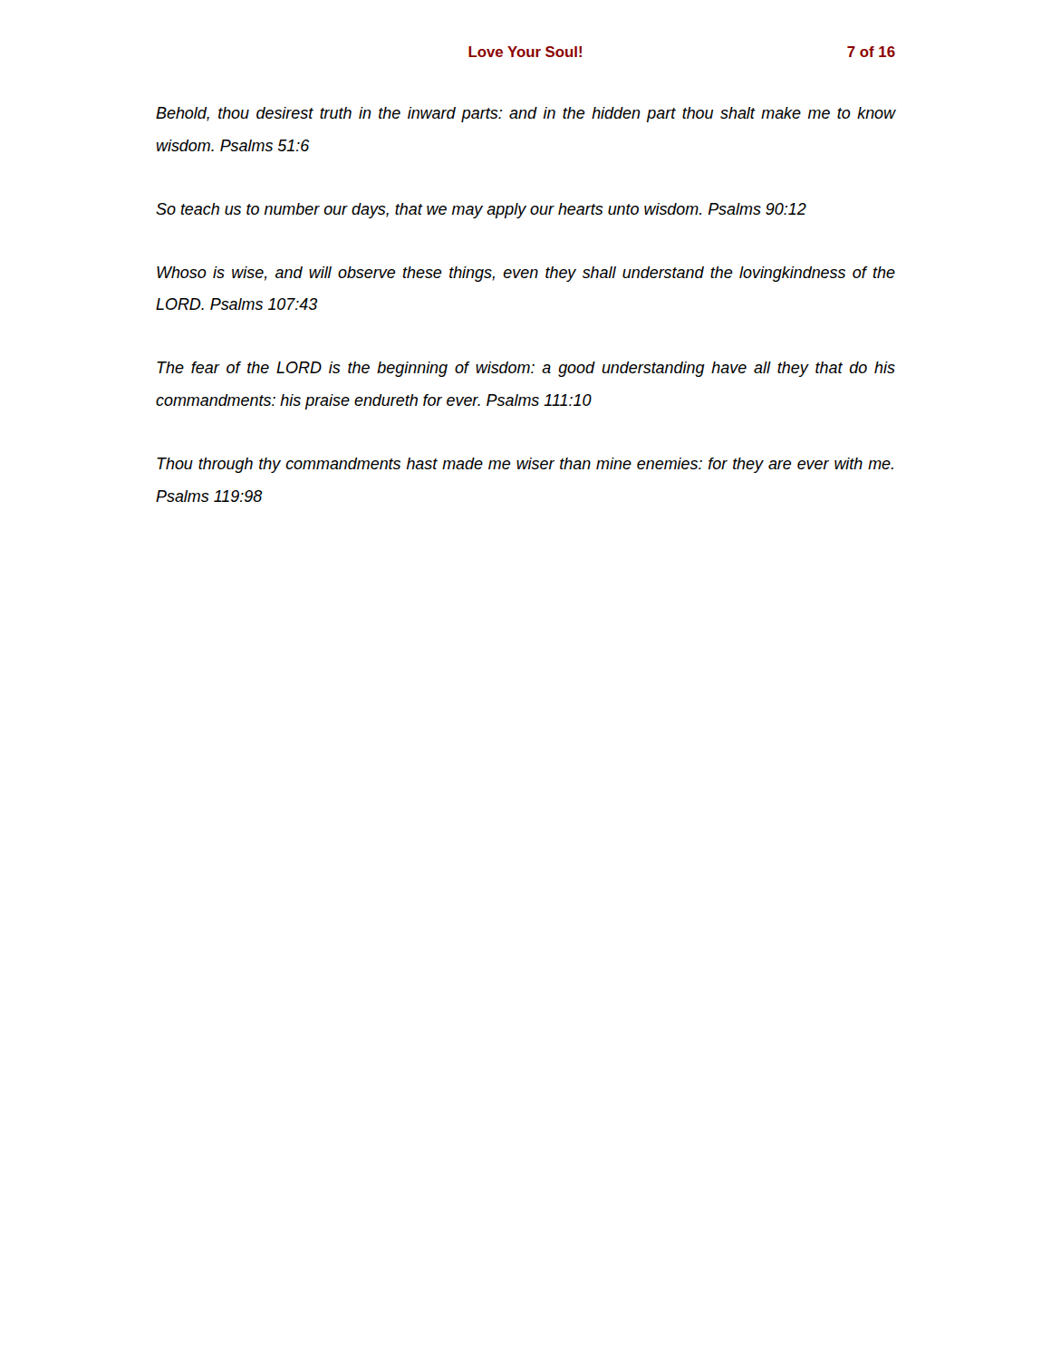Love Your Soul! 7 of 16
Behold, thou desirest truth in the inward parts: and in the hidden part thou shalt make me to know wisdom. Psalms 51:6
So teach us to number our days, that we may apply our hearts unto wisdom. Psalms 90:12
Whoso is wise, and will observe these things, even they shall understand the lovingkindness of the LORD. Psalms 107:43
The fear of the LORD is the beginning of wisdom: a good understanding have all they that do his commandments: his praise endureth for ever. Psalms 111:10
Thou through thy commandments hast made me wiser than mine enemies: for they are ever with me. Psalms 119:98